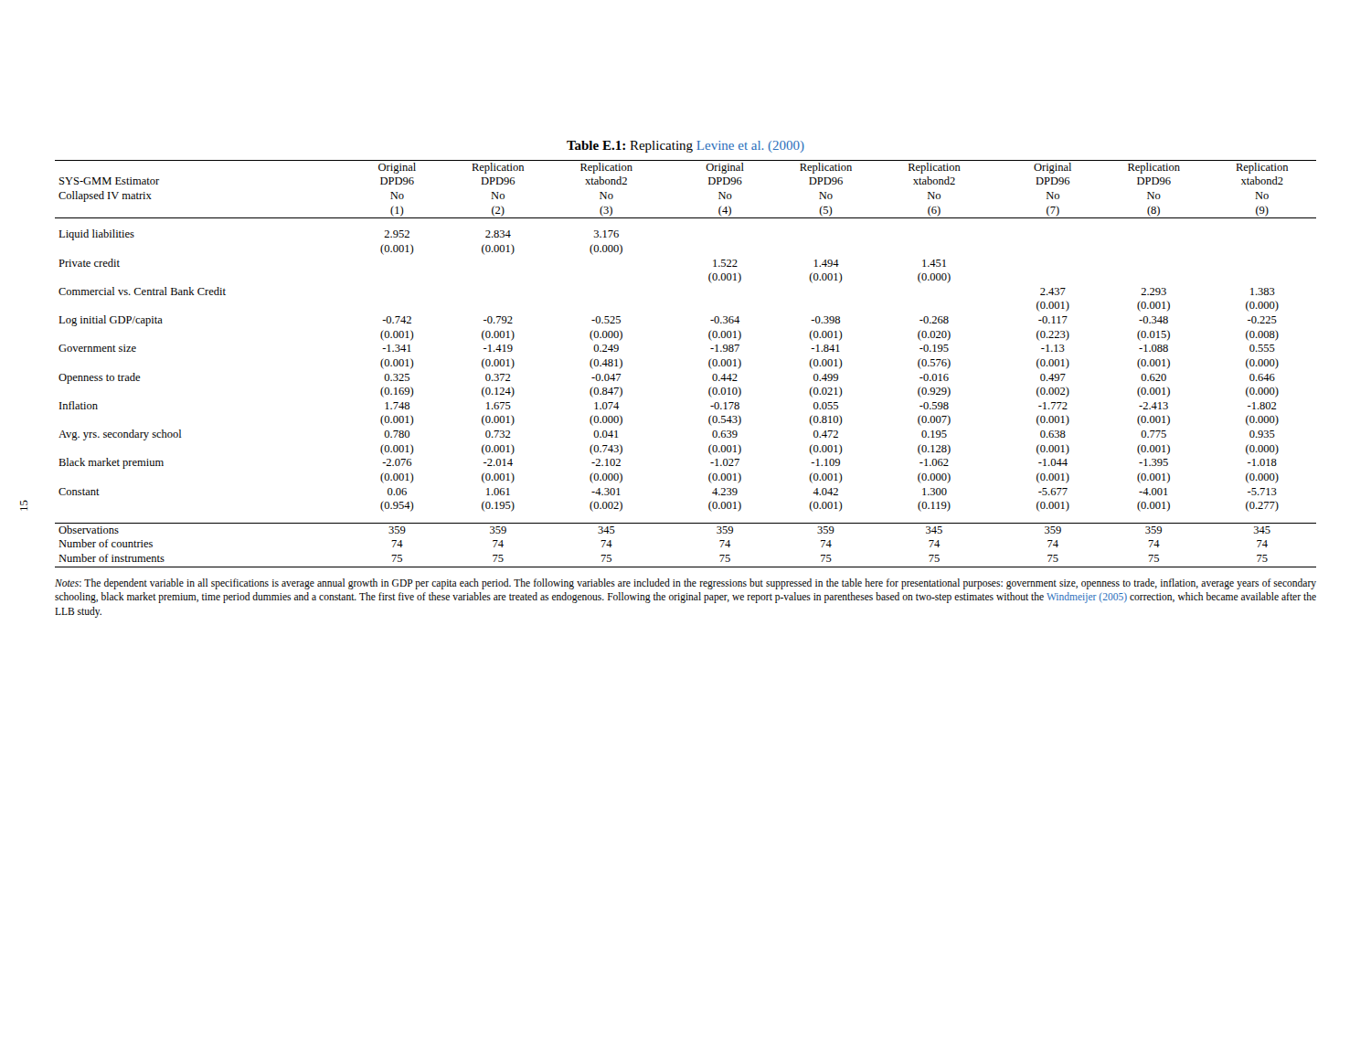15
Table E.1: Replicating Levine et al. (2000)
| | Original | Replication | Replication | | Original | Replication | Replication | | Original | Replication | Replication |
| SYS-GMM Estimator | DPD96 | DPD96 | xtabond2 | | DPD96 | DPD96 | xtabond2 | | DPD96 | DPD96 | xtabond2 |
| Collapsed IV matrix | No | No | No | | No | No | No | | No | No | No |
| | (1) | (2) | (3) | | (4) | (5) | (6) | | (7) | (8) | (9) |
| Liquid liabilities | 2.952 | 2.834 | 3.176 | | | | | | | | |
| | (0.001) | (0.001) | (0.000) | | | | | | | | |
| Private credit | | | | | 1.522 | 1.494 | 1.451 | | | | |
| | | | | | (0.001) | (0.001) | (0.000) | | | | |
| Commercial vs. Central Bank Credit | | | | | | | | | 2.437 | 2.293 | 1.383 |
| | | | | | | | | | (0.001) | (0.001) | (0.000) |
| Log initial GDP/capita | -0.742 | -0.792 | -0.525 | | -0.364 | -0.398 | -0.268 | | -0.117 | -0.348 | -0.225 |
| | (0.001) | (0.001) | (0.000) | | (0.001) | (0.001) | (0.020) | | (0.223) | (0.015) | (0.008) |
| Government size | -1.341 | -1.419 | 0.249 | | -1.987 | -1.841 | -0.195 | | -1.13 | -1.088 | 0.555 |
| | (0.001) | (0.001) | (0.481) | | (0.001) | (0.001) | (0.576) | | (0.001) | (0.001) | (0.000) |
| Openness to trade | 0.325 | 0.372 | -0.047 | | 0.442 | 0.499 | -0.016 | | 0.497 | 0.620 | 0.646 |
| | (0.169) | (0.124) | (0.847) | | (0.010) | (0.021) | (0.929) | | (0.002) | (0.001) | (0.000) |
| Inflation | 1.748 | 1.675 | 1.074 | | -0.178 | 0.055 | -0.598 | | -1.772 | -2.413 | -1.802 |
| | (0.001) | (0.001) | (0.000) | | (0.543) | (0.810) | (0.007) | | (0.001) | (0.001) | (0.000) |
| Avg. yrs. secondary school | 0.780 | 0.732 | 0.041 | | 0.639 | 0.472 | 0.195 | | 0.638 | 0.775 | 0.935 |
| | (0.001) | (0.001) | (0.743) | | (0.001) | (0.001) | (0.128) | | (0.001) | (0.001) | (0.000) |
| Black market premium | -2.076 | -2.014 | -2.102 | | -1.027 | -1.109 | -1.062 | | -1.044 | -1.395 | -1.018 |
| | (0.001) | (0.001) | (0.000) | | (0.001) | (0.001) | (0.000) | | (0.001) | (0.001) | (0.000) |
| Constant | 0.06 | 1.061 | -4.301 | | 4.239 | 4.042 | 1.300 | | -5.677 | -4.001 | -5.713 |
| | (0.954) | (0.195) | (0.002) | | (0.001) | (0.001) | (0.119) | | (0.001) | (0.001) | (0.277) |
| Observations | 359 | 359 | 345 | | 359 | 359 | 345 | | 359 | 359 | 345 |
| Number of countries | 74 | 74 | 74 | | 74 | 74 | 74 | | 74 | 74 | 74 |
| Number of instruments | 75 | 75 | 75 | | 75 | 75 | 75 | | 75 | 75 | 75 |
Notes: The dependent variable in all specifications is average annual growth in GDP per capita each period. The following variables are included in the regressions but suppressed in the table here for presentational purposes: government size, openness to trade, inflation, average years of secondary schooling, black market premium, time period dummies and a constant. The first five of these variables are treated as endogenous. Following the original paper, we report p-values in parentheses based on two-step estimates without the Windmeijer (2005) correction, which became available after the LLB study.